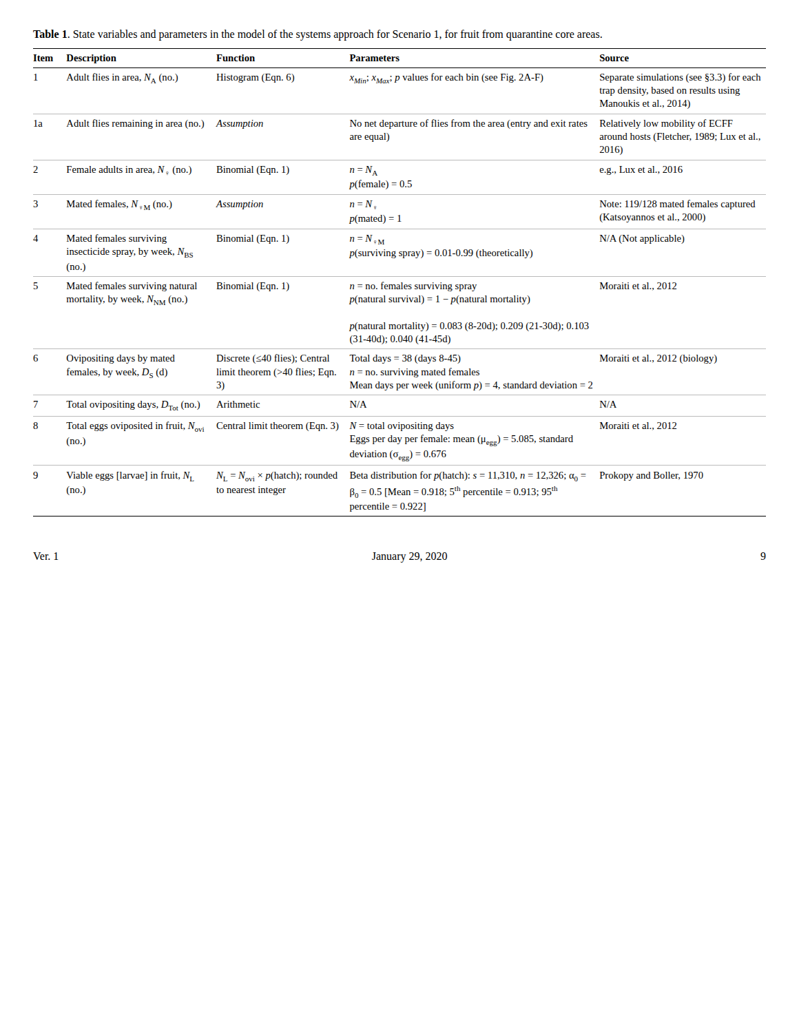Table 1. State variables and parameters in the model of the systems approach for Scenario 1, for fruit from quarantine core areas.
| Item | Description | Function | Parameters | Source |
| --- | --- | --- | --- | --- |
| 1 | Adult flies in area, N A (no.) | Histogram (Eqn. 6) | x Min ; x Max ; p values for each bin (see Fig. 2A-F) | Separate simulations (see §3.3) for each trap density, based on results using Manoukis et al., 2014) |
| 1a | Adult flies remaining in area (no.) | Assumption | No net departure of flies from the area (entry and exit rates are equal) | Relatively low mobility of ECFF around hosts (Fletcher, 1989; Lux et al., 2016) |
| 2 | Female adults in area, N ♀ (no.) | Binomial (Eqn. 1) | n = N A p (female) = 0.5 | e.g., Lux et al., 2016 |
| 3 | Mated females, N ♀M (no.) | Assumption | n = N ♀ p (mated) = 1 | Note: 119/128 mated females captured (Katsoyannos et al., 2000) |
| 4 | Mated females surviving insecticide spray, by week, N BS (no.) | Binomial (Eqn. 1) | n = N ♀M p (surviving spray) = 0.01-0.99 (theoretically) | N/A (Not applicable) |
| 5 | Mated females surviving natural mortality, by week, N NM (no.) | Binomial (Eqn. 1) | n = no. females surviving spray p (natural survival) = 1 − p (natural mortality) p (natural mortality) = 0.083 (8-20d); 0.209 (21-30d); 0.103 (31-40d); 0.040 (41-45d) | Moraiti et al., 2012 |
| 6 | Ovipositing days by mated females, by week, D S (d) | Discrete (≤40 flies); Central limit theorem (>40 flies; Eqn. 3) | Total days = 38 (days 8-45) n = no. surviving mated females Mean days per week (uniform p ) = 4, standard deviation = 2 | Moraiti et al., 2012 (biology) |
| 7 | Total ovipositing days, D Tot (no.) | Arithmetic | N/A | N/A |
| 8 | Total eggs oviposited in fruit, N ovi (no.) | Central limit theorem (Eqn. 3) | N = total ovipositing days Eggs per day per female: mean (μ egg ) = 5.085, standard deviation (σ egg ) = 0.676 | Moraiti et al., 2012 |
| 9 | Viable eggs [larvae] in fruit, N L (no.) | N L = N ovi × p (hatch); rounded to nearest integer | Beta distribution for p (hatch): s = 11,310, n = 12,326; α 0 = β 0 = 0.5 [Mean = 0.918; 5 th percentile = 0.913; 95 th percentile = 0.922] | Prokopy and Boller, 1970 |
Ver. 1 January 29, 2020 9